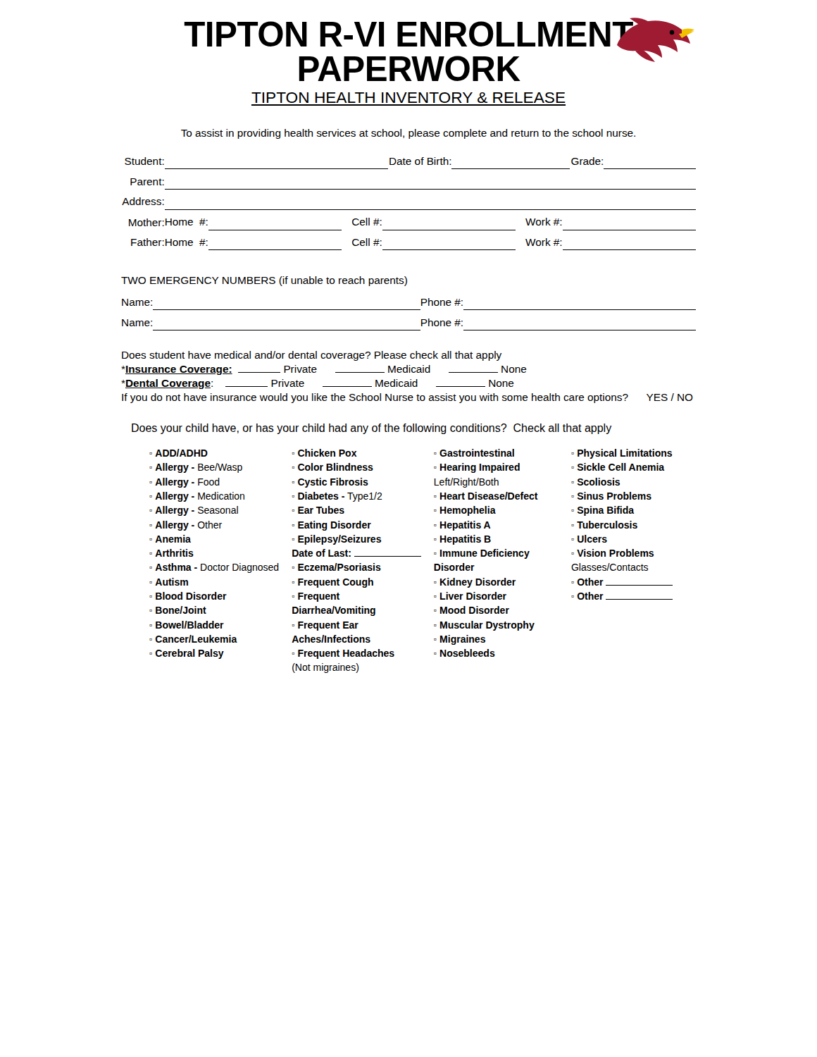TIPTON R-VI ENROLLMENT PAPERWORK
TIPTON HEALTH INVENTORY & RELEASE
To assist in providing health services at school, please complete and return to the school nurse.
| Student: | | Date of Birth: | | Grade: | |
| Parent: | |
| Address: | |
| Mother: | / Home #: / / Cell #: / / Work #: / / |
| Father: | / Home #: / / Cell #: / / Work #: / / |
TWO EMERGENCY NUMBERS (if unable to reach parents)
| Name: | | Phone #: | |
| Name: | | Phone #: | |
Does student have medical and/or dental coverage? Please check all that apply
*Insurance Coverage: Private Medicaid None
*Dental Coverage: Private Medicaid None
If you do not have insurance would you like the School Nurse to assist you with some health care options? YES / NO
Does your child have, or has your child had any of the following conditions? Check all that apply
ADD/ADHD
Allergy - Bee/Wasp
Allergy - Food
Allergy - Medication
Allergy - Seasonal
Allergy - Other
Anemia
Arthritis
Asthma - Doctor Diagnosed
Autism
Blood Disorder
Bone/Joint
Bowel/Bladder
Cancer/Leukemia
Cerebral Palsy
Chicken Pox
Color Blindness
Cystic Fibrosis
Diabetes - Type1/2
Ear Tubes
Eating Disorder
Epilepsy/Seizures
Date of Last:
Eczema/Psoriasis
Frequent Cough
Frequent Diarrhea/Vomiting
Frequent Ear Aches/Infections
Frequent Headaches
(Not migraines)
Gastrointestinal
Hearing Impaired
Left/Right/Both
Heart Disease/Defect
Hemophelia
Hepatitis A
Hepatitis B
Immune Deficiency Disorder
Kidney Disorder
Liver Disorder
Mood Disorder
Muscular Dystrophy
Migraines
Nosebleeds
Physical Limitations
Sickle Cell Anemia
Scoliosis
Sinus Problems
Spina Bifida
Tuberculosis
Ulcers
Vision Problems
Glasses/Contacts
Other
Other